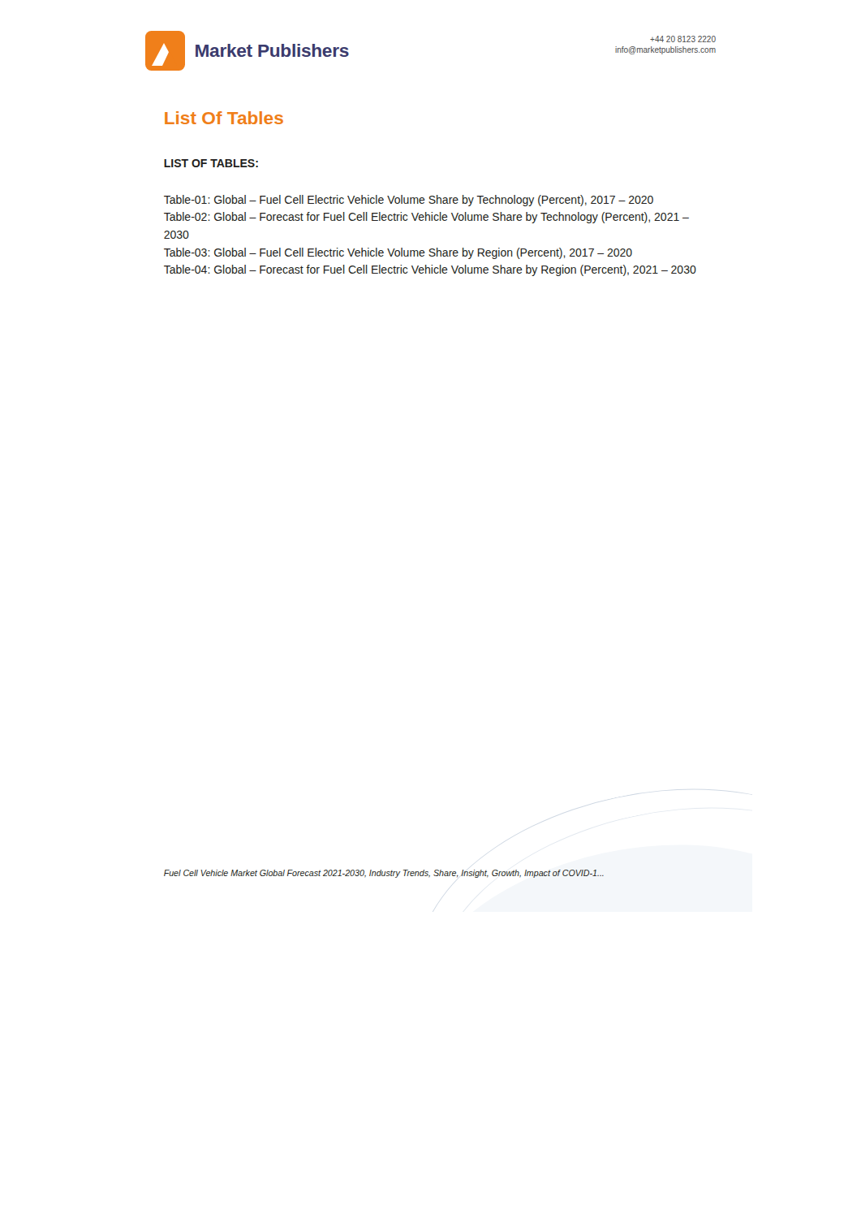Market Publishers
+44 20 8123 2220
info@marketpublishers.com
List Of Tables
LIST OF TABLES:
Table-01: Global – Fuel Cell Electric Vehicle Volume Share by Technology (Percent), 2017 – 2020
Table-02: Global – Forecast for Fuel Cell Electric Vehicle Volume Share by Technology (Percent), 2021 – 2030
Table-03: Global – Fuel Cell Electric Vehicle Volume Share by Region (Percent), 2017 – 2020
Table-04: Global – Forecast for Fuel Cell Electric Vehicle Volume Share by Region (Percent), 2021 – 2030
Fuel Cell Vehicle Market Global Forecast 2021-2030, Industry Trends, Share, Insight, Growth, Impact of COVID-1...